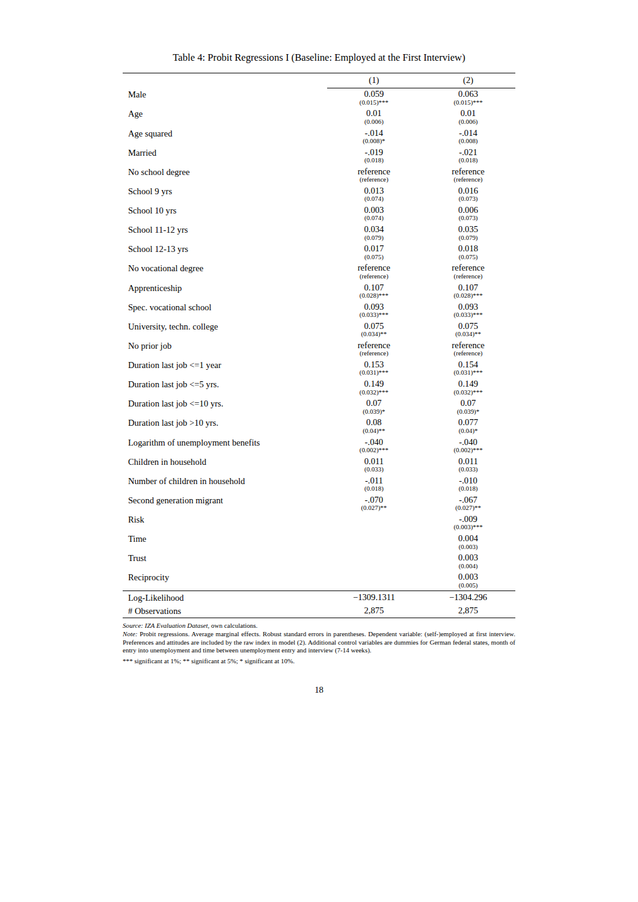Table 4: Probit Regressions I (Baseline: Employed at the First Interview)
| | (1) | (2) |
| Male | 0.059 (0.015)*** | 0.063 (0.015)*** |
| Age | 0.01 (0.006) | 0.01 (0.006) |
| Age squared | -.014 (0.008)* | -.014 (0.008) |
| Married | -.019 (0.018) | -.021 (0.018) |
| No school degree | reference (reference) | reference (reference) |
| School 9 yrs | 0.013 (0.074) | 0.016 (0.073) |
| School 10 yrs | 0.003 (0.074) | 0.006 (0.073) |
| School 11-12 yrs | 0.034 (0.079) | 0.035 (0.079) |
| School 12-13 yrs | 0.017 (0.075) | 0.018 (0.075) |
| No vocational degree | reference (reference) | reference (reference) |
| Apprenticeship | 0.107 (0.028)*** | 0.107 (0.028)*** |
| Spec. vocational school | 0.093 (0.033)*** | 0.093 (0.033)*** |
| University, techn. college | 0.075 (0.034)** | 0.075 (0.034)** |
| No prior job | reference (reference) | reference (reference) |
| Duration last job <=1 year | 0.153 (0.031)*** | 0.154 (0.031)*** |
| Duration last job <=5 yrs. | 0.149 (0.032)*** | 0.149 (0.032)*** |
| Duration last job <=10 yrs. | 0.07 (0.039)* | 0.07 (0.039)* |
| Duration last job >10 yrs. | 0.08 (0.04)** | 0.077 (0.04)* |
| Logarithm of unemployment benefits | -.040 (0.002)*** | -.040 (0.002)*** |
| Children in household | 0.011 (0.033) | 0.011 (0.033) |
| Number of children in household | -.011 (0.018) | -.010 (0.018) |
| Second generation migrant | -.070 (0.027)** | -.067 (0.027)** |
| Risk | | -.009 (0.003)*** |
| Time | | 0.004 (0.003) |
| Trust | | 0.003 (0.004) |
| Reciprocity | | 0.003 (0.005) |
| Log-Likelihood | −1309.1311 | −1304.296 |
| # Observations | 2,875 | 2,875 |
Source: IZA Evaluation Dataset, own calculations.
Note: Probit regressions. Average marginal effects. Robust standard errors in parentheses. Dependent variable: (self-)employed at first interview. Preferences and attitudes are included by the raw index in model (2). Additional control variables are dummies for German federal states, month of entry into unemployment and time between unemployment entry and interview (7-14 weeks).
*** significant at 1%; ** significant at 5%; * significant at 10%.
18